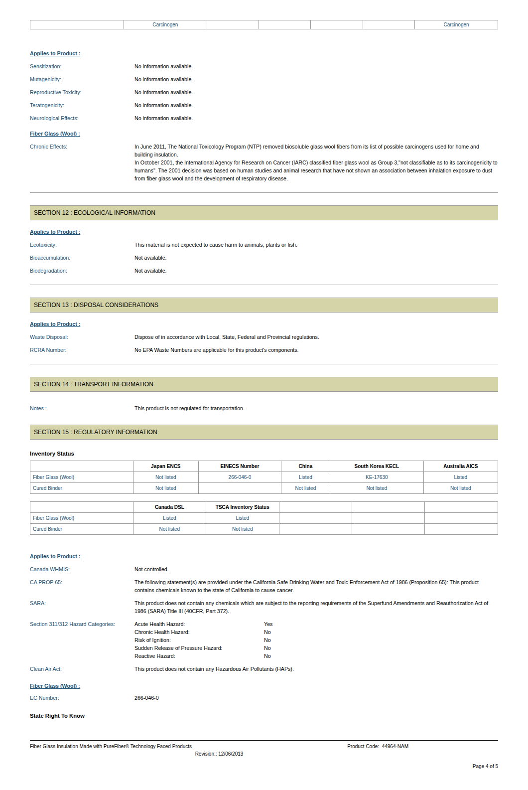| | Carcinogen | | | | | Carcinogen |
Applies to Product :
Sensitization:
No information available.
Mutagenicity:
No information available.
Reproductive Toxicity:
No information available.
Teratogenicity:
No information available.
Neurological Effects:
No information available.
Fiber Glass (Wool) :
Chronic Effects:
In June 2011, The National Toxicology Program (NTP) removed biosoluble glass wool fibers from its list of possible carcinogens used for home and building insulation.
In October 2001, the International Agency for Research on Cancer (IARC) classified fiber glass wool as Group 3,"not classifiable as to its carcinogenicity to humans". The 2001 decision was based on human studies and animal research that have not shown an association between inhalation exposure to dust from fiber glass wool and the development of respiratory disease.
SECTION 12 : ECOLOGICAL INFORMATION
Applies to Product :
Ecotoxicity:
This material is not expected to cause harm to animals, plants or fish.
Bioaccumulation:
Not available.
Biodegradation:
Not available.
SECTION 13 : DISPOSAL CONSIDERATIONS
Applies to Product :
Waste Disposal:
Dispose of in accordance with Local, State, Federal and Provincial regulations.
RCRA Number:
No EPA Waste Numbers are applicable for this product's components.
SECTION 14 : TRANSPORT INFORMATION
Notes :
This product is not regulated for transportation.
SECTION 15 : REGULATORY INFORMATION
Inventory Status
| | Japan ENCS | EINECS Number | China | South Korea KECL | Australia AICS |
| --- | --- | --- | --- | --- | --- |
| Fiber Glass (Wool) | Not listed | 266-046-0 | Listed | KE-17630 | Listed |
| Cured Binder | Not listed | | Not listed | Not listed | Not listed |
| | Canada DSL | TSCA Inventory Status | | | |
| --- | --- | --- | --- | --- | --- |
| Fiber Glass (Wool) | Listed | Listed | | | |
| Cured Binder | Not listed | Not listed | | | |
Applies to Product :
Canada WHMIS:
Not controlled.
CA PROP 65:
The following statement(s) are provided under the California Safe Drinking Water and Toxic Enforcement Act of 1986 (Proposition 65): This product contains chemicals known to the state of California to cause cancer.
SARA:
This product does not contain any chemicals which are subject to the reporting requirements of the Superfund Amendments and Reauthorization Act of 1986 (SARA) Title III (40CFR, Part 372).
Section 311/312 Hazard Categories:
Acute Health Hazard:
Yes
Chronic Health Hazard:
No
Risk of Ignition:
No
Sudden Release of Pressure Hazard:
No
Reactive Hazard:
No
Clean Air Act:
This product does not contain any Hazardous Air Pollutants (HAPs).
Fiber Glass (Wool) :
EC Number:
266-046-0
State Right To Know
Fiber Glass Insulation Made with PureFiber® Technology Faced Products
Product Code: 44964-NAM
Revision:: 12/06/2013
Page 4 of 5